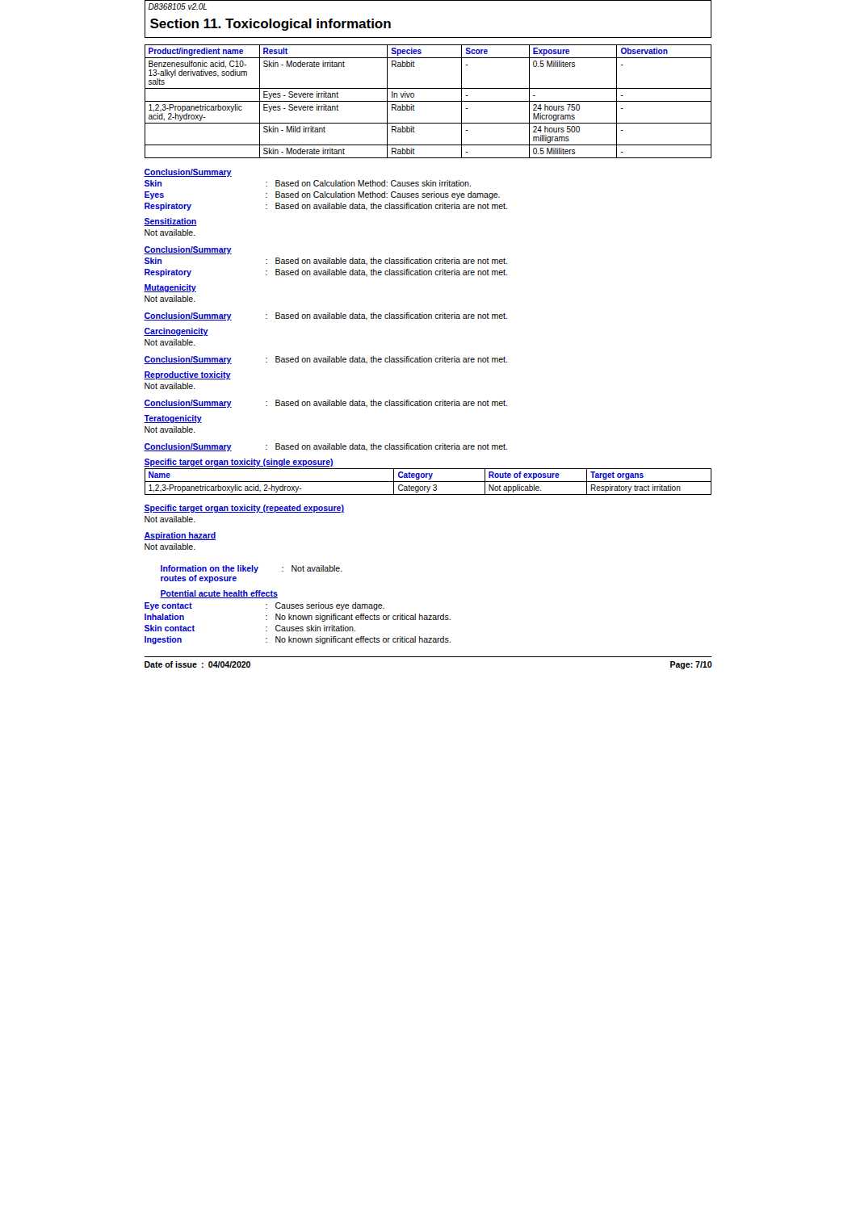D8368105 v2.0L
Section 11. Toxicological information
| Product/ingredient name | Result | Species | Score | Exposure | Observation |
| --- | --- | --- | --- | --- | --- |
| Benzenesulfonic acid, C10-13-alkyl derivatives, sodium salts | Skin - Moderate irritant | Rabbit | - | 0.5 Mililiters | - |
| | Eyes - Severe irritant | In vivo | - | - | - |
| 1,2,3-Propanetricarboxylic acid, 2-hydroxy- | Eyes - Severe irritant | Rabbit | - | 24 hours 750 Micrograms | - |
| | Skin - Mild irritant | Rabbit | - | 24 hours 500 milligrams | - |
| | Skin - Moderate irritant | Rabbit | - | 0.5 Mililiters | - |
| Conclusion/Summary |
| Skin | : | Based on Calculation Method: Causes skin irritation. |
| Eyes | : | Based on Calculation Method: Causes serious eye damage. |
| Respiratory | : | Based on available data, the classification criteria are not met. |
Sensitization
Not available.
| Conclusion/Summary |
| Skin | : | Based on available data, the classification criteria are not met. |
| Respiratory | : | Based on available data, the classification criteria are not met. |
Mutagenicity
Not available.
| Conclusion/Summary | : | Based on available data, the classification criteria are not met. |
Carcinogenicity
Not available.
| Conclusion/Summary | : | Based on available data, the classification criteria are not met. |
Reproductive toxicity
Not available.
| Conclusion/Summary | : | Based on available data, the classification criteria are not met. |
Teratogenicity
Not available.
| Conclusion/Summary | : | Based on available data, the classification criteria are not met. |
Specific target organ toxicity (single exposure)
| Name | Category | Route of exposure | Target organs |
| --- | --- | --- | --- |
| 1,2,3-Propanetricarboxylic acid, 2-hydroxy- | Category 3 | Not applicable. | Respiratory tract irritation |
Specific target organ toxicity (repeated exposure)
Not available.
Aspiration hazard
Not available.
| Information on the likely routes of exposure | : | Not available. |
Potential acute health effects
| Eye contact | : | Causes serious eye damage. |
| Inhalation | : | No known significant effects or critical hazards. |
| Skin contact | : | Causes skin irritation. |
| Ingestion | : | No known significant effects or critical hazards. |
Date of issue : 04/04/2020
Page: 7/10